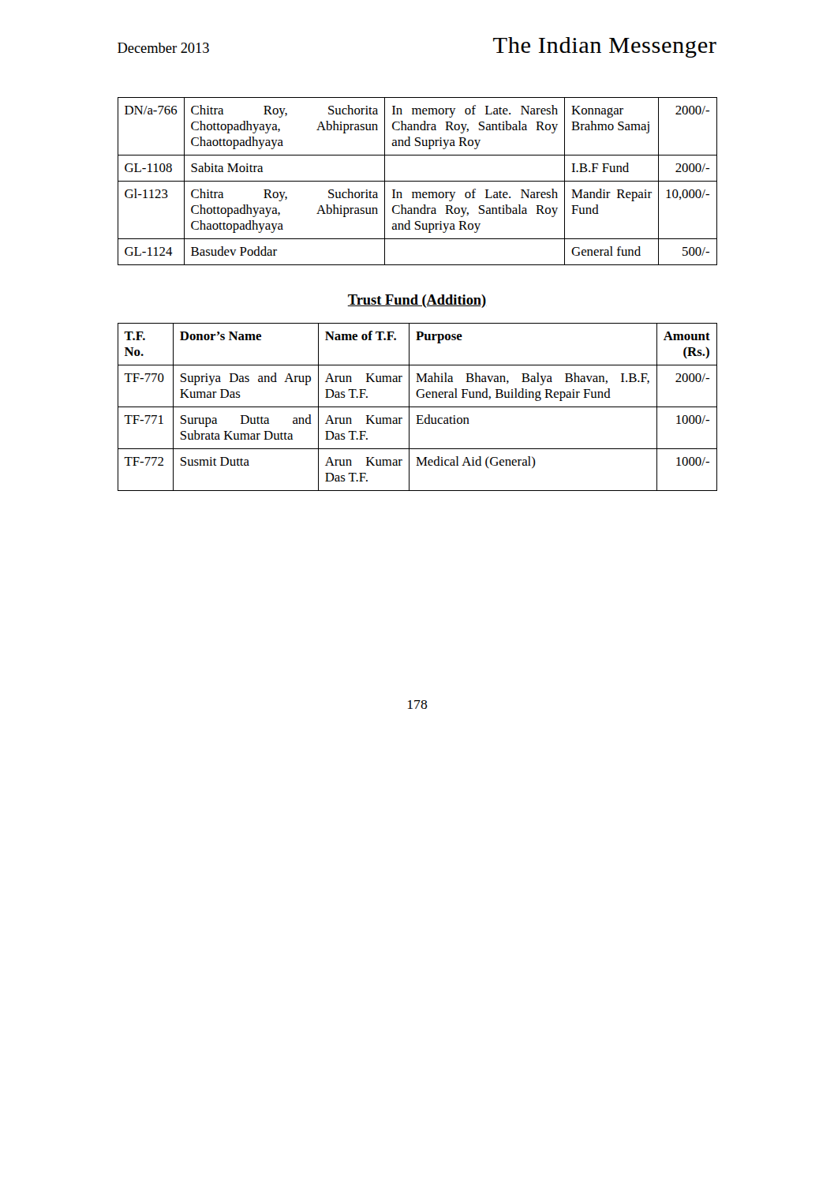December 2013
The Indian Messenger
| DN/a-766 | Chitra Roy, Suchorita Chottopadhyaya, Abhiprasun Chaottopadhyaya | In memory of Late. Naresh Chandra Roy, Santibala Roy and Supriya Roy | Konnagar Brahmo Samaj | 2000/- |
| GL-1108 | Sabita Moitra | | I.B.F Fund | 2000/- |
| Gl-1123 | Chitra Roy, Suchorita Chottopadhyaya, Abhiprasun Chaottopadhyaya | In memory of Late. Naresh Chandra Roy, Santibala Roy and Supriya Roy | Mandir Repair Fund | 10,000/- |
| GL-1124 | Basudev Poddar | | General fund | 500/- |
Trust Fund (Addition)
| T.F. No. | Donor’s Name | Name of T.F. | Purpose | Amount (Rs.) |
| --- | --- | --- | --- | --- |
| TF-770 | Supriya Das and Arup Kumar Das | Arun Kumar Das T.F. | Mahila Bhavan, Balya Bhavan, I.B.F, General Fund, Building Repair Fund | 2000/- |
| TF-771 | Surupa Dutta and Subrata Kumar Dutta | Arun Kumar Das T.F. | Education | 1000/- |
| TF-772 | Susmit Dutta | Arun Kumar Das T.F. | Medical Aid (General) | 1000/- |
178